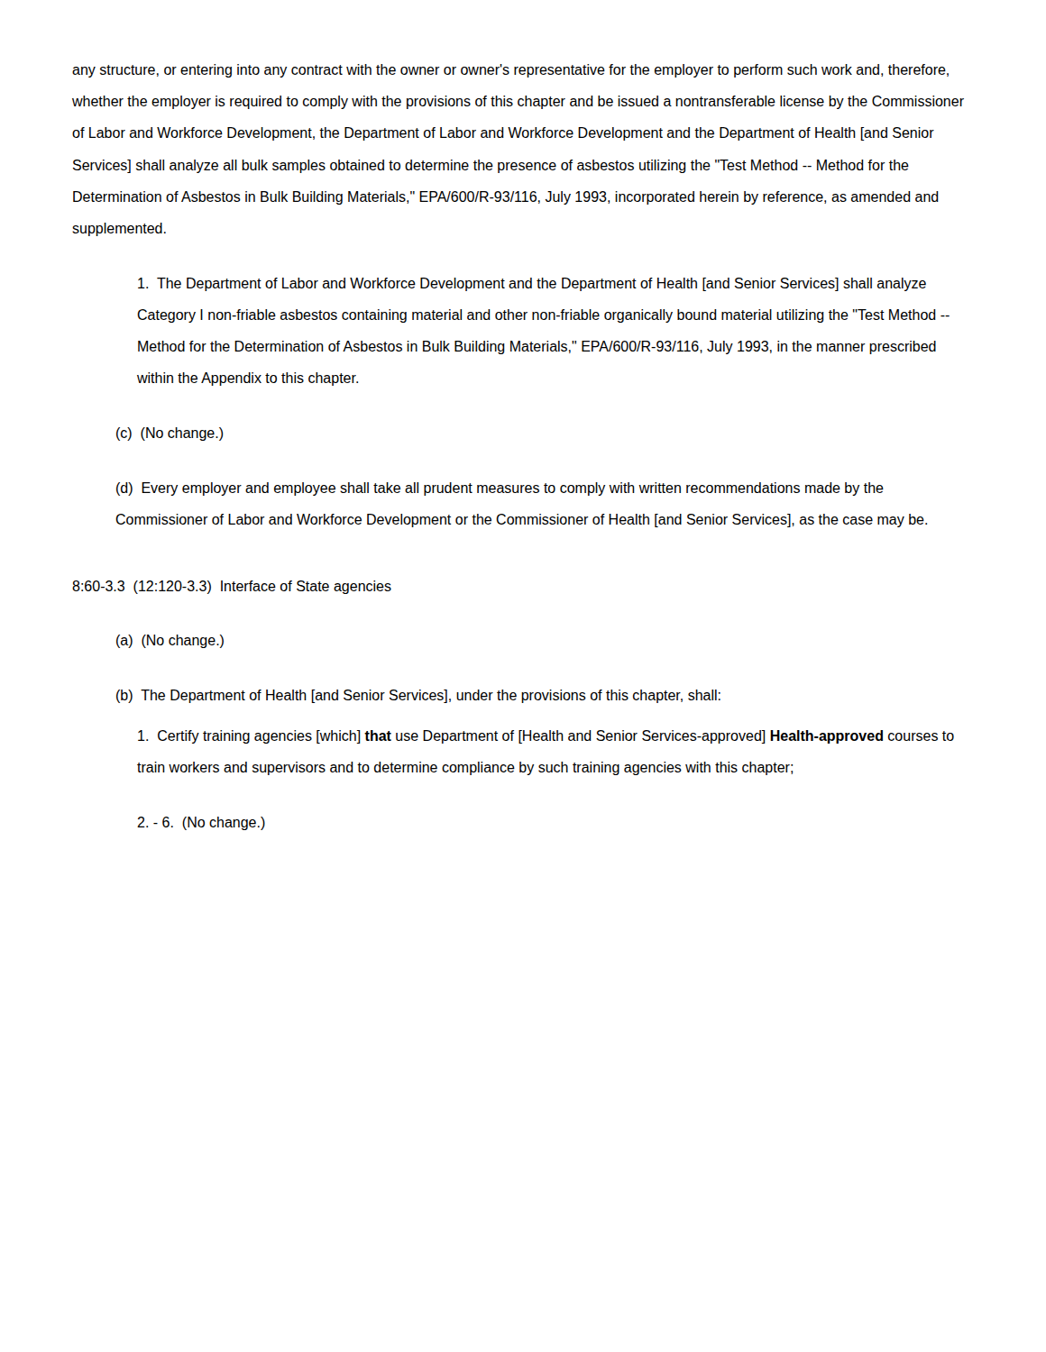any structure, or entering into any contract with the owner or owner's representative for the employer to perform such work and, therefore, whether the employer is required to comply with the provisions of this chapter and be issued a nontransferable license by the Commissioner of Labor and Workforce Development, the Department of Labor and Workforce Development and the Department of Health [and Senior Services] shall analyze all bulk samples obtained to determine the presence of asbestos utilizing the "Test Method -- Method for the Determination of Asbestos in Bulk Building Materials," EPA/600/R-93/116, July 1993, incorporated herein by reference, as amended and supplemented.
1. The Department of Labor and Workforce Development and the Department of Health [and Senior Services] shall analyze Category I non-friable asbestos containing material and other non-friable organically bound material utilizing the "Test Method -- Method for the Determination of Asbestos in Bulk Building Materials," EPA/600/R-93/116, July 1993, in the manner prescribed within the Appendix to this chapter.
(c) (No change.)
(d) Every employer and employee shall take all prudent measures to comply with written recommendations made by the Commissioner of Labor and Workforce Development or the Commissioner of Health [and Senior Services], as the case may be.
8:60-3.3 (12:120-3.3) Interface of State agencies
(a) (No change.)
(b) The Department of Health [and Senior Services], under the provisions of this chapter, shall:
1. Certify training agencies [which] that use Department of [Health and Senior Services-approved] Health-approved courses to train workers and supervisors and to determine compliance by such training agencies with this chapter;
2. - 6. (No change.)